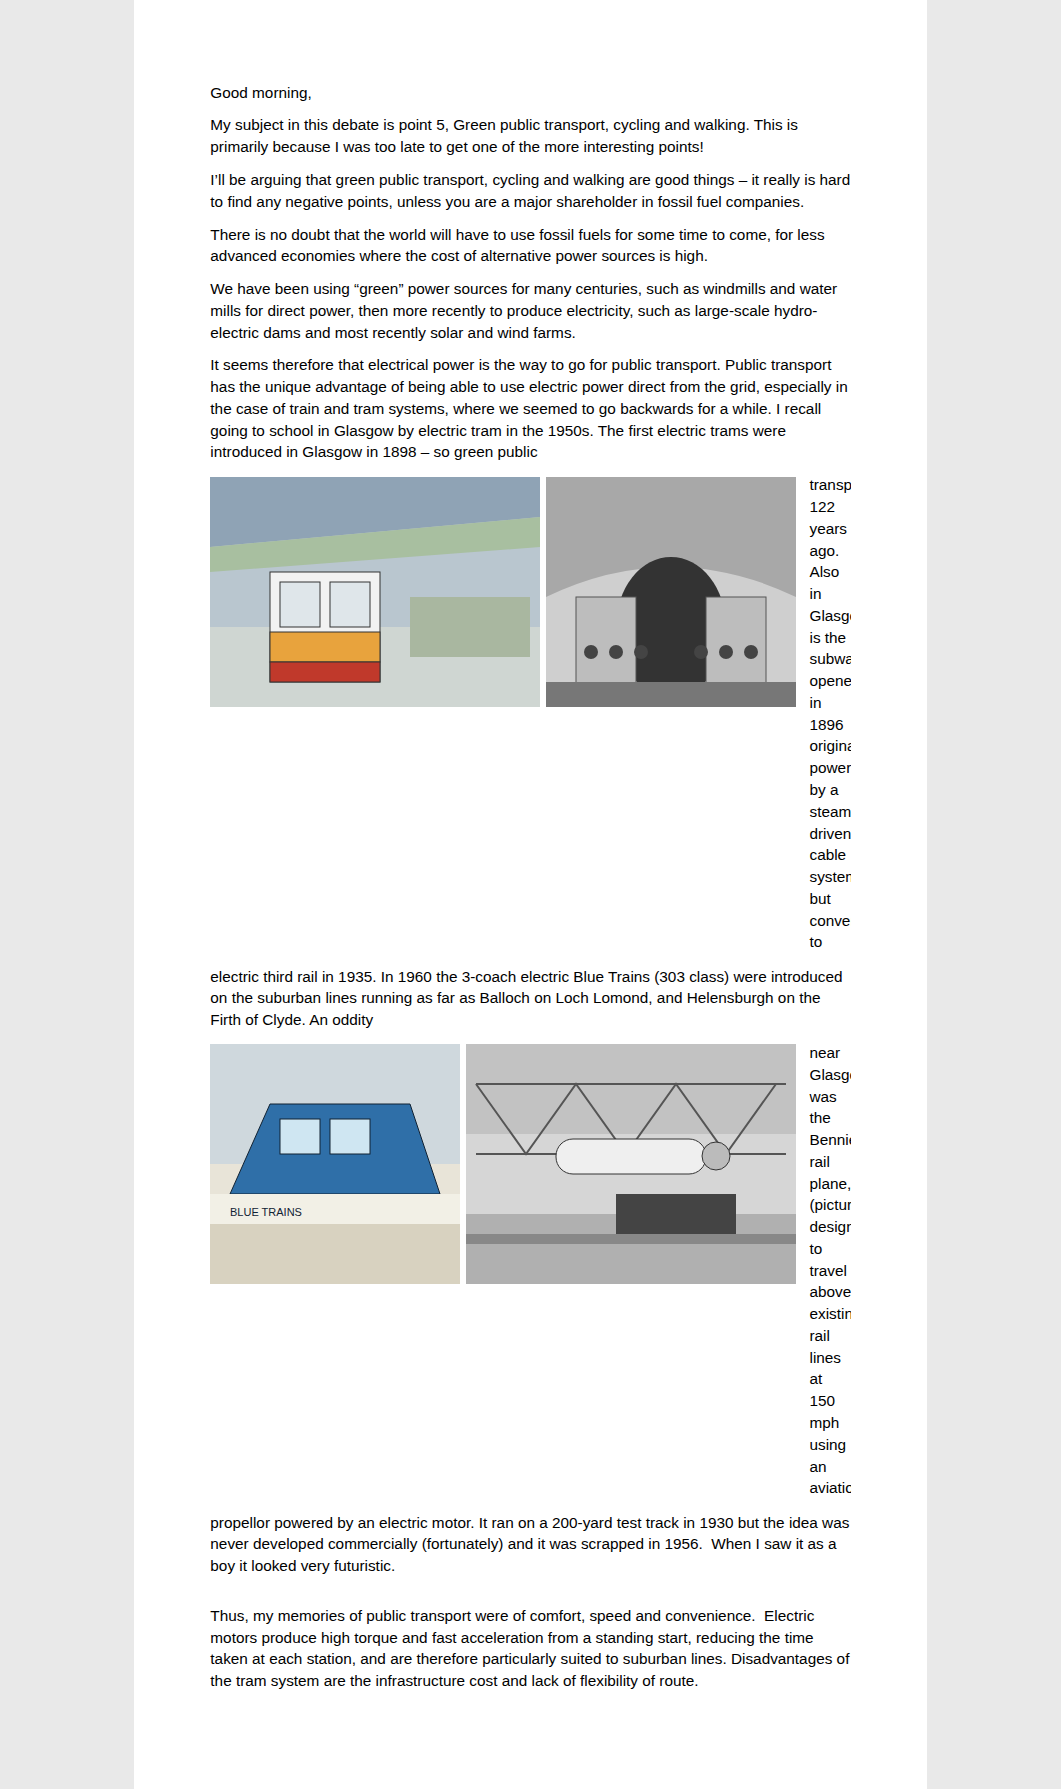Good morning,
My subject in this debate is point 5, Green public transport, cycling and walking. This is primarily because I was too late to get one of the more interesting points!
I’ll be arguing that green public transport, cycling and walking are good things – it really is hard to find any negative points, unless you are a major shareholder in fossil fuel companies.
There is no doubt that the world will have to use fossil fuels for some time to come, for less advanced economies where the cost of alternative power sources is high.
We have been using “green” power sources for many centuries, such as windmills and water mills for direct power, then more recently to produce electricity, such as large-scale hydro-electric dams and most recently solar and wind farms.
It seems therefore that electrical power is the way to go for public transport. Public transport has the unique advantage of being able to use electric power direct from the grid, especially in the case of train and tram systems, where we seemed to go backwards for a while. I recall going to school in Glasgow by electric tram in the 1950s. The first electric trams were introduced in Glasgow in 1898 – so green public
transport 122 years ago. Also in Glasgow is the subway opened in 1896 originally powered by a steam driven cable system, but converted to
electric third rail in 1935. In 1960 the 3-coach electric Blue Trains (303 class) were introduced on the suburban lines running as far as Balloch on Loch Lomond, and Helensburgh on the Firth of Clyde. An oddity
near Glasgow was the Bennie rail plane, (picture) designed to travel above existing rail lines at 150 mph using an aviation
propellor powered by an electric motor. It ran on a 200-yard test track in 1930 but the idea was never developed commercially (fortunately) and it was scrapped in 1956. When I saw it as a boy it looked very futuristic.
Thus, my memories of public transport were of comfort, speed and convenience. Electric motors produce high torque and fast acceleration from a standing start, reducing the time taken at each station, and are therefore particularly suited to suburban lines. Disadvantages of the tram system are the infrastructure cost and lack of flexibility of route.